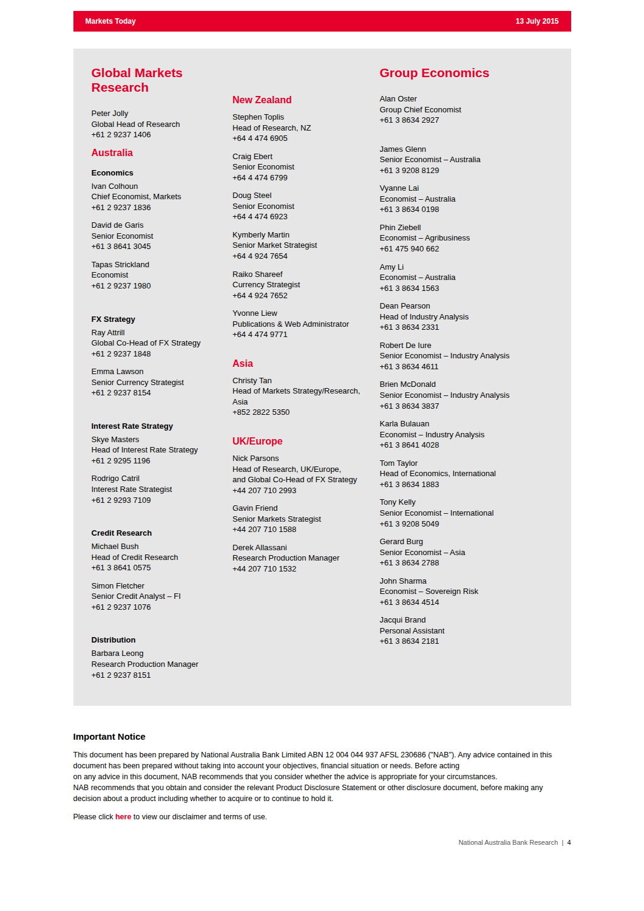Markets Today 13 July 2015
Global Markets Research
Peter Jolly Global Head of Research
+61 2 9237 1406
Australia
Economics
Ivan Colhoun Chief Economist, Markets
+61 2 9237 1836
David de Garis Senior Economist
+61 3 8641 3045
Tapas Strickland Economist
+61 2 9237 1980
FX Strategy
Ray Attrill Global Co-Head of FX Strategy
+61 2 9237 1848
Emma Lawson Senior Currency Strategist
+61 2 9237 8154
Interest Rate Strategy
Skye Masters Head of Interest Rate Strategy
+61 2 9295 1196
Rodrigo Catril Interest Rate Strategist
+61 2 9293 7109
Credit Research
Michael Bush Head of Credit Research
+61 3 8641 0575
Simon Fletcher Senior Credit Analyst – FI
+61 2 9237 1076
Distribution
Barbara Leong Research Production Manager
+61 2 9237 8151
New Zealand
Stephen Toplis Head of Research, NZ
+64 4 474 6905
Craig Ebert Senior Economist
+64 4 474 6799
Doug Steel Senior Economist
+64 4 474 6923
Kymberly Martin Senior Market Strategist
+64 4 924 7654
Raiko Shareef Currency Strategist
+64 4 924 7652
Yvonne Liew Publications & Web Administrator
+64 4 474 9771
Asia
Christy Tan Head of Markets Strategy/Research, Asia
+852 2822 5350
UK/Europe
Nick Parsons Head of Research, UK/Europe,
and Global Co-Head of FX Strategy
+44 207 710 2993
Gavin Friend Senior Markets Strategist
+44 207 710 1588
Derek Allassani Research Production Manager
+44 207 710 1532
Group Economics
Alan Oster Group Chief Economist
+61 3 8634 2927
James Glenn Senior Economist – Australia
+61 3 9208 8129
Vyanne Lai Economist – Australia
+61 3 8634 0198
Phin Ziebell Economist – Agribusiness
+61 475 940 662
Amy Li Economist – Australia
+61 3 8634 1563
Dean Pearson Head of Industry Analysis
+61 3 8634 2331
Robert De Iure Senior Economist – Industry Analysis
+61 3 8634 4611
Brien McDonald Senior Economist – Industry Analysis
+61 3 8634 3837
Karla Bulauan Economist – Industry Analysis
+61 3 8641 4028
Tom Taylor Head of Economics, International
+61 3 8634 1883
Tony Kelly Senior Economist – International
+61 3 9208 5049
Gerard Burg Senior Economist – Asia
+61 3 8634 2788
John Sharma Economist – Sovereign Risk
+61 3 8634 4514
Jacqui Brand Personal Assistant
+61 3 8634 2181
Important Notice
This document has been prepared by National Australia Bank Limited ABN 12 004 044 937 AFSL 230686 ("NAB"). Any advice contained in this document has been prepared without taking into account your objectives, financial situation or needs. Before acting
on any advice in this document, NAB recommends that you consider whether the advice is appropriate for your circumstances.
NAB recommends that you obtain and consider the relevant Product Disclosure Statement or other disclosure document, before making any decision about a product including whether to acquire or to continue to hold it.
Please click here to view our disclaimer and terms of use.
National Australia Bank Research | 4